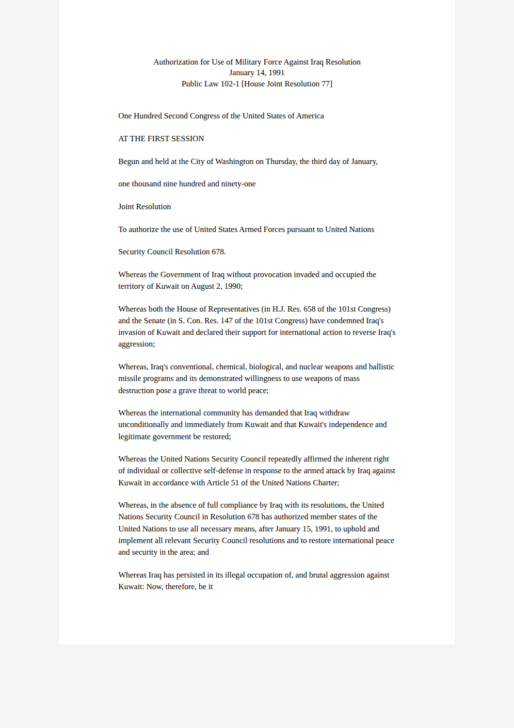Authorization for Use of Military Force Against Iraq Resolution
January 14, 1991
Public Law 102-1 [House Joint Resolution 77]
One Hundred Second Congress of the United States of America
AT THE FIRST SESSION
Begun and held at the City of Washington on Thursday, the third day of January,
one thousand nine hundred and ninety-one
Joint Resolution
To authorize the use of United States Armed Forces pursuant to United Nations
Security Council Resolution 678.
Whereas the Government of Iraq without provocation invaded and occupied the territory of Kuwait on August 2, 1990;
Whereas both the House of Representatives (in H.J. Res. 658 of the 101st Congress) and the Senate (in S. Con. Res. 147 of the 101st Congress) have condemned Iraq's invasion of Kuwait and declared their support for international action to reverse Iraq's aggression;
Whereas, Iraq's conventional, chemical, biological, and nuclear weapons and ballistic missile programs and its demonstrated willingness to use weapons of mass destruction pose a grave threat to world peace;
Whereas the international community has demanded that Iraq withdraw unconditionally and immediately from Kuwait and that Kuwait's independence and legitimate government be restored;
Whereas the United Nations Security Council repeatedly affirmed the inherent right of individual or collective self-defense in response to the armed attack by Iraq against Kuwait in accordance with Article 51 of the United Nations Charter;
Whereas, in the absence of full compliance by Iraq with its resolutions, the United Nations Security Council in Resolution 678 has authorized member states of the United Nations to use all necessary means, after January 15, 1991, to uphold and implement all relevant Security Council resolutions and to restore international peace and security in the area; and
Whereas Iraq has persisted in its illegal occupation of, and brutal aggression against Kuwait: Now, therefore, be it